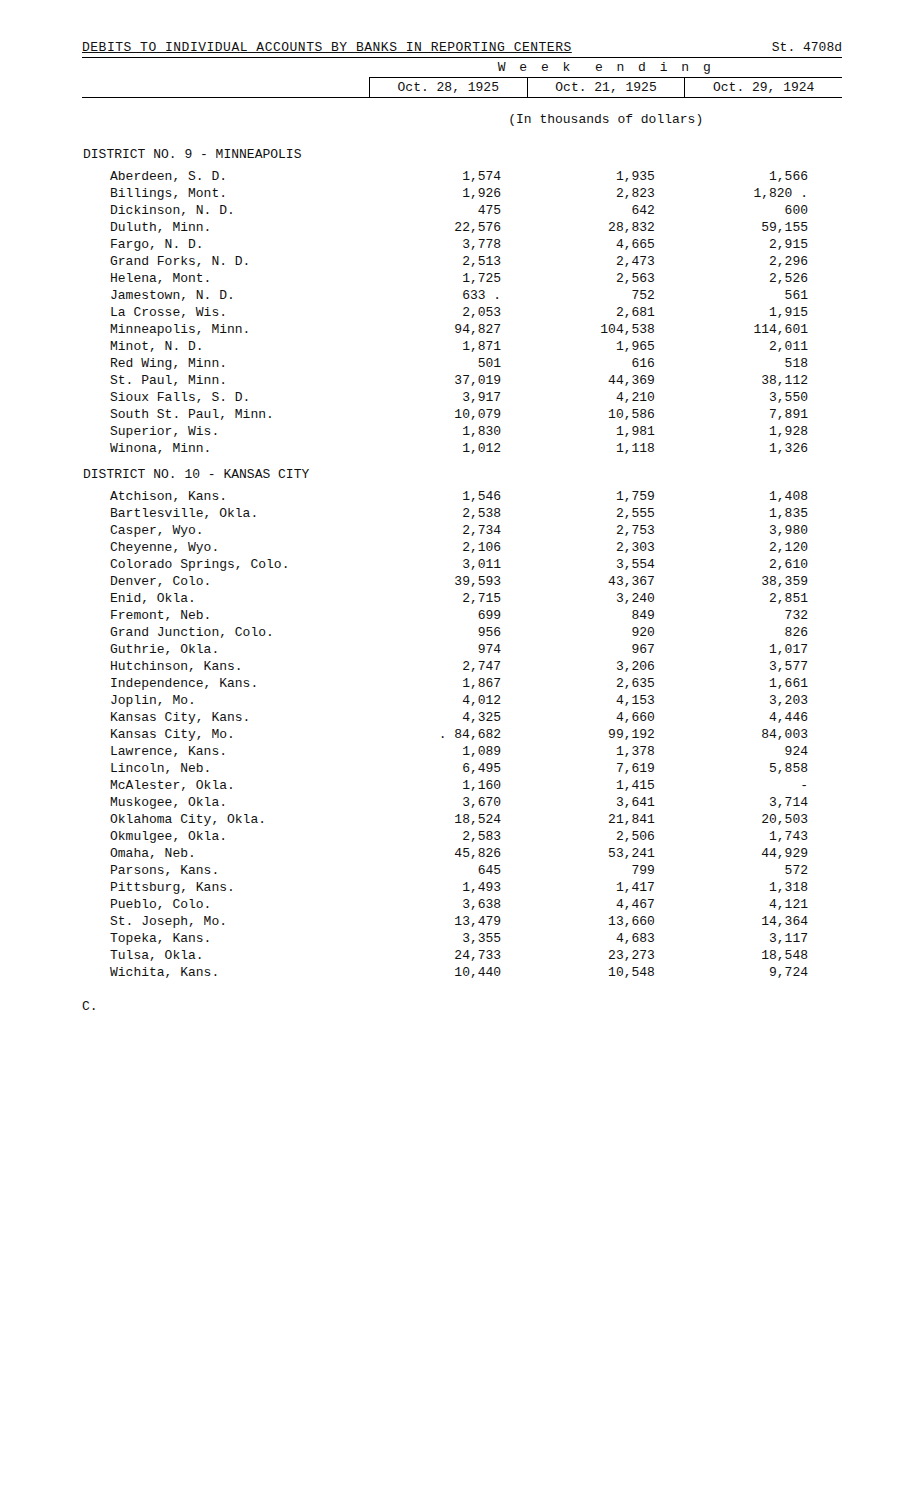DEBITS TO INDIVIDUAL ACCOUNTS BY BANKS IN REPORTING CENTERS St. 4708d
| | W e e k e n d i n g |
| | Oct. 28, 1925 | Oct. 21, 1925 | Oct. 29, 1924 |
| | (In thousands of dollars) |
| DISTRICT NO. 9 - MINNEAPOLIS |
| Aberdeen, S. D. | 1,574 | 1,935 | 1,566 |
| Billings, Mont. | 1,926 | 2,823 | 1,820 . |
| Dickinson, N. D. | 475 | 642 | 600 |
| Duluth, Minn. | 22,576 | 28,832 | 59,155 |
| Fargo, N. D. | 3,778 | 4,665 | 2,915 |
| Grand Forks, N. D. | 2,513 | 2,473 | 2,296 |
| Helena, Mont. | 1,725 | 2,563 | 2,526 |
| Jamestown, N. D. | 633 . | 752 | 561 |
| La Crosse, Wis. | 2,053 | 2,681 | 1,915 |
| Minneapolis, Minn. | 94,827 | 104,538 | 114,601 |
| Minot, N. D. | 1,871 | 1,965 | 2,011 |
| Red Wing, Minn. | 501 | 616 | 518 |
| St. Paul, Minn. | 37,019 | 44,369 | 38,112 |
| Sioux Falls, S. D. | 3,917 | 4,210 | 3,550 |
| South St. Paul, Minn. | 10,079 | 10,586 | 7,891 |
| Superior, Wis. | 1,830 | 1,981 | 1,928 |
| Winona, Minn. | 1,012 | 1,118 | 1,326 |
| DISTRICT NO. 10 - KANSAS CITY |
| Atchison, Kans. | 1,546 | 1,759 | 1,408 |
| Bartlesville, Okla. | 2,538 | 2,555 | 1,835 |
| Casper, Wyo. | 2,734 | 2,753 | 3,980 |
| Cheyenne, Wyo. | 2,106 | 2,303 | 2,120 |
| Colorado Springs, Colo. | 3,011 | 3,554 | 2,610 |
| Denver, Colo. | 39,593 | 43,367 | 38,359 |
| Enid, Okla. | 2,715 | 3,240 | 2,851 |
| Fremont, Neb. | 699 | 849 | 732 |
| Grand Junction, Colo. | 956 | 920 | 826 |
| Guthrie, Okla. | 974 | 967 | 1,017 |
| Hutchinson, Kans. | 2,747 | 3,206 | 3,577 |
| Independence, Kans. | 1,867 | 2,635 | 1,661 |
| Joplin, Mo. | 4,012 | 4,153 | 3,203 |
| Kansas City, Kans. | 4,325 | 4,660 | 4,446 |
| Kansas City, Mo. | . 84,682 | 99,192 | 84,003 |
| Lawrence, Kans. | 1,089 | 1,378 | 924 |
| Lincoln, Neb. | 6,495 | 7,619 | 5,858 |
| McAlester, Okla. | 1,160 | 1,415 | - |
| Muskogee, Okla. | 3,670 | 3,641 | 3,714 |
| Oklahoma City, Okla. | 18,524 | 21,841 | 20,503 |
| Okmulgee, Okla. | 2,583 | 2,506 | 1,743 |
| Omaha, Neb. | 45,826 | 53,241 | 44,929 |
| Parsons, Kans. | 645 | 799 | 572 |
| Pittsburg, Kans. | 1,493 | 1,417 | 1,318 |
| Pueblo, Colo. | 3,638 | 4,467 | 4,121 |
| St. Joseph, Mo. | 13,479 | 13,660 | 14,364 |
| Topeka, Kans. | 3,355 | 4,683 | 3,117 |
| Tulsa, Okla. | 24,733 | 23,273 | 18,548 |
| Wichita, Kans. | 10,440 | 10,548 | 9,724 |
C.